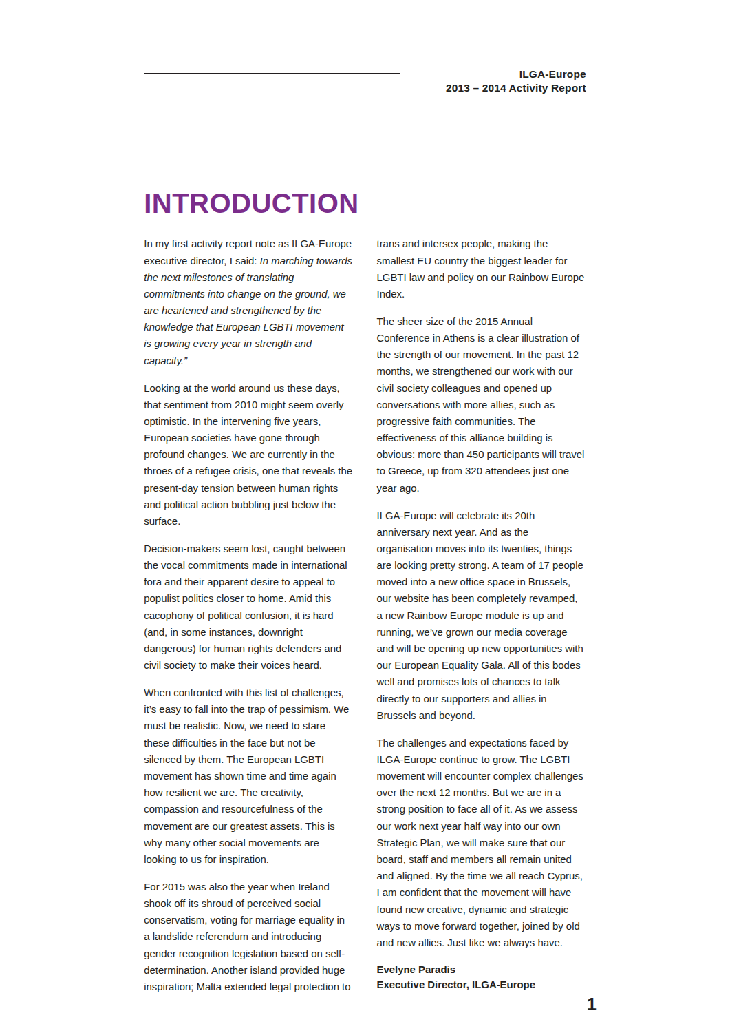ILGA-Europe
2013 – 2014 Activity Report
INTRODUCTION
In my first activity report note as ILGA-Europe executive director, I said: In marching towards the next milestones of translating commitments into change on the ground, we are heartened and strengthened by the knowledge that European LGBTI movement is growing every year in strength and capacity.”
Looking at the world around us these days, that sentiment from 2010 might seem overly optimistic. In the intervening five years, European societies have gone through profound changes. We are currently in the throes of a refugee crisis, one that reveals the present-day tension between human rights and political action bubbling just below the surface.
Decision-makers seem lost, caught between the vocal commitments made in international fora and their apparent desire to appeal to populist politics closer to home. Amid this cacophony of political confusion, it is hard (and, in some instances, downright dangerous) for human rights defenders and civil society to make their voices heard.
When confronted with this list of challenges, it’s easy to fall into the trap of pessimism. We must be realistic. Now, we need to stare these difficulties in the face but not be silenced by them. The European LGBTI movement has shown time and time again how resilient we are. The creativity, compassion and resourcefulness of the movement are our greatest assets. This is why many other social movements are looking to us for inspiration.
For 2015 was also the year when Ireland shook off its shroud of perceived social conservatism, voting for marriage equality in a landslide referendum and introducing gender recognition legislation based on self-determination. Another island provided huge inspiration; Malta extended legal protection to trans and intersex people, making the smallest EU country the biggest leader for LGBTI law and policy on our Rainbow Europe Index.
The sheer size of the 2015 Annual Conference in Athens is a clear illustration of the strength of our movement. In the past 12 months, we strengthened our work with our civil society colleagues and opened up conversations with more allies, such as progressive faith communities. The effectiveness of this alliance building is obvious: more than 450 participants will travel to Greece, up from 320 attendees just one year ago.
ILGA-Europe will celebrate its 20th anniversary next year. And as the organisation moves into its twenties, things are looking pretty strong. A team of 17 people moved into a new office space in Brussels, our website has been completely revamped, a new Rainbow Europe module is up and running, we’ve grown our media coverage and will be opening up new opportunities with our European Equality Gala. All of this bodes well and promises lots of chances to talk directly to our supporters and allies in Brussels and beyond.
The challenges and expectations faced by ILGA-Europe continue to grow. The LGBTI movement will encounter complex challenges over the next 12 months. But we are in a strong position to face all of it. As we assess our work next year half way into our own Strategic Plan, we will make sure that our board, staff and members all remain united and aligned. By the time we all reach Cyprus, I am confident that the movement will have found new creative, dynamic and strategic ways to move forward together, joined by old and new allies. Just like we always have.
Evelyne Paradis Executive Director, ILGA-Europe
1